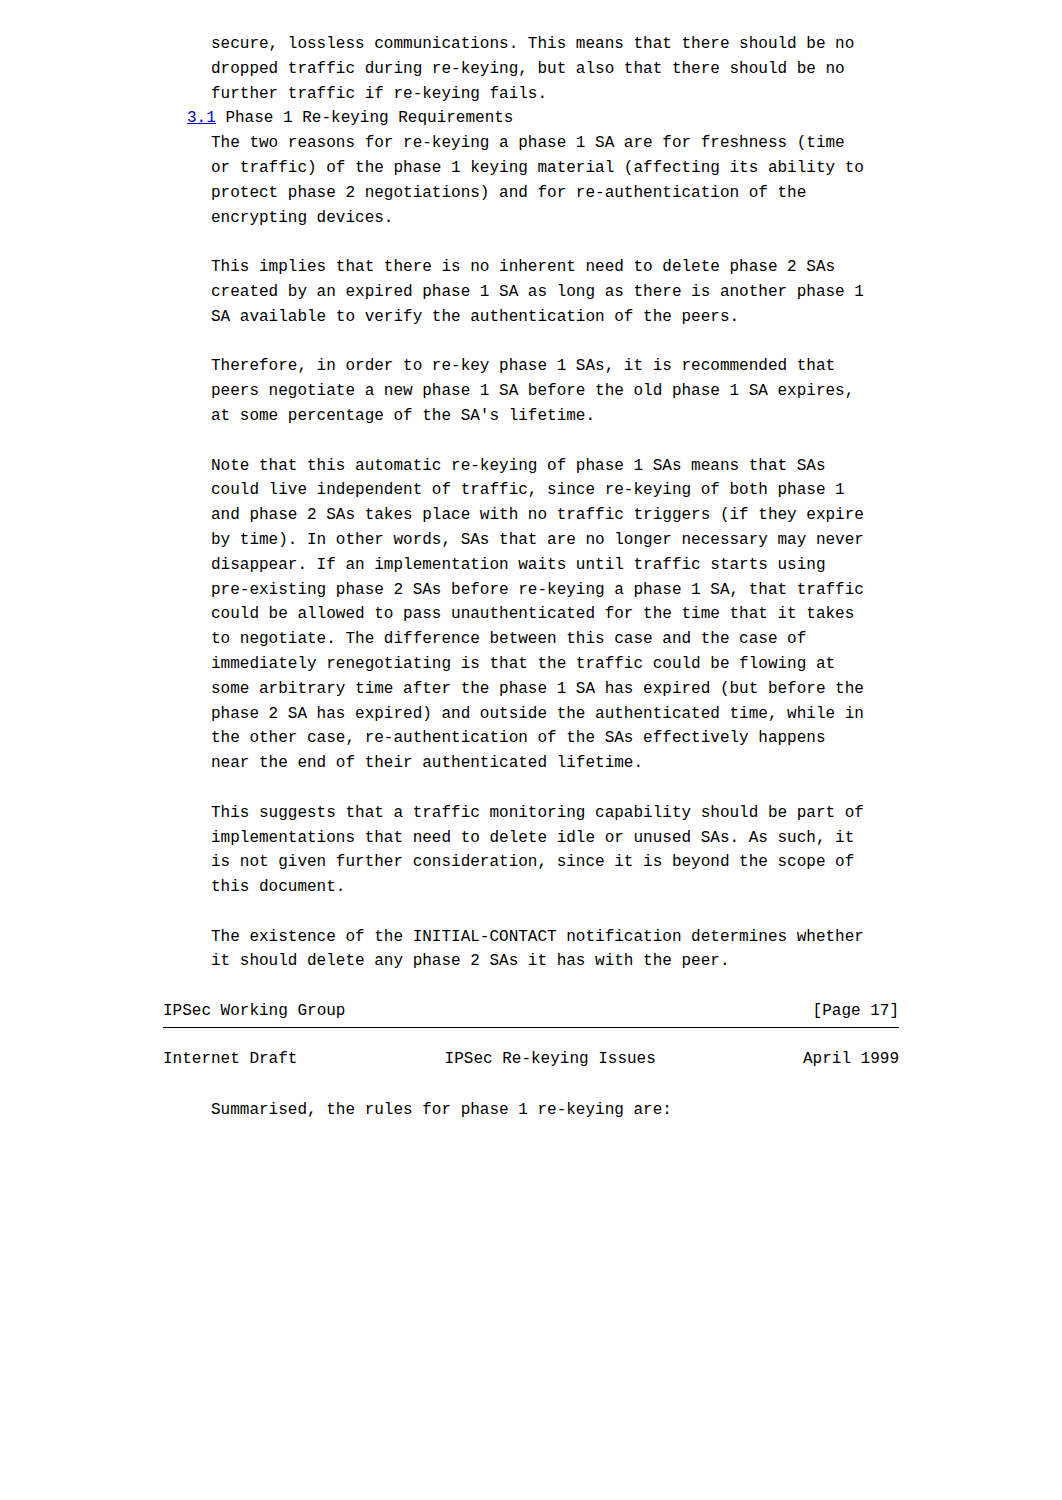secure, lossless communications. This means that there should be no
dropped traffic during re-keying, but also that there should be no
further traffic if re-keying fails.
3.1 Phase 1 Re-keying Requirements
The two reasons for re-keying a phase 1 SA are for freshness (time
or traffic) of the phase 1 keying material (affecting its ability to
protect phase 2 negotiations) and for re-authentication of the
encrypting devices.

This implies that there is no inherent need to delete phase 2 SAs
created by an expired phase 1 SA as long as there is another phase 1
SA available to verify the authentication of the peers.

Therefore, in order to re-key phase 1 SAs, it is recommended that
peers negotiate a new phase 1 SA before the old phase 1 SA expires,
at some percentage of the SA's lifetime.

Note that this automatic re-keying of phase 1 SAs means that SAs
could live independent of traffic, since re-keying of both phase 1
and phase 2 SAs takes place with no traffic triggers (if they expire
by time). In other words, SAs that are no longer necessary may never
disappear. If an implementation waits until traffic starts using
pre-existing phase 2 SAs before re-keying a phase 1 SA, that traffic
could be allowed to pass unauthenticated for the time that it takes
to negotiate. The difference between this case and the case of
immediately renegotiating is that the traffic could be flowing at
some arbitrary time after the phase 1 SA has expired (but before the
phase 2 SA has expired) and outside the authenticated time, while in
the other case, re-authentication of the SAs effectively happens
near the end of their authenticated lifetime.

This suggests that a traffic monitoring capability should be part of
implementations that need to delete idle or unused SAs. As such, it
is not given further consideration, since it is beyond the scope of
this document.

The existence of the INITIAL-CONTACT notification determines whether
it should delete any phase 2 SAs it has with the peer.
IPSec Working Group[Page 17]
Internet Draft IPSec Re-keying Issues April 1999
Summarised, the rules for phase 1 re-keying are: